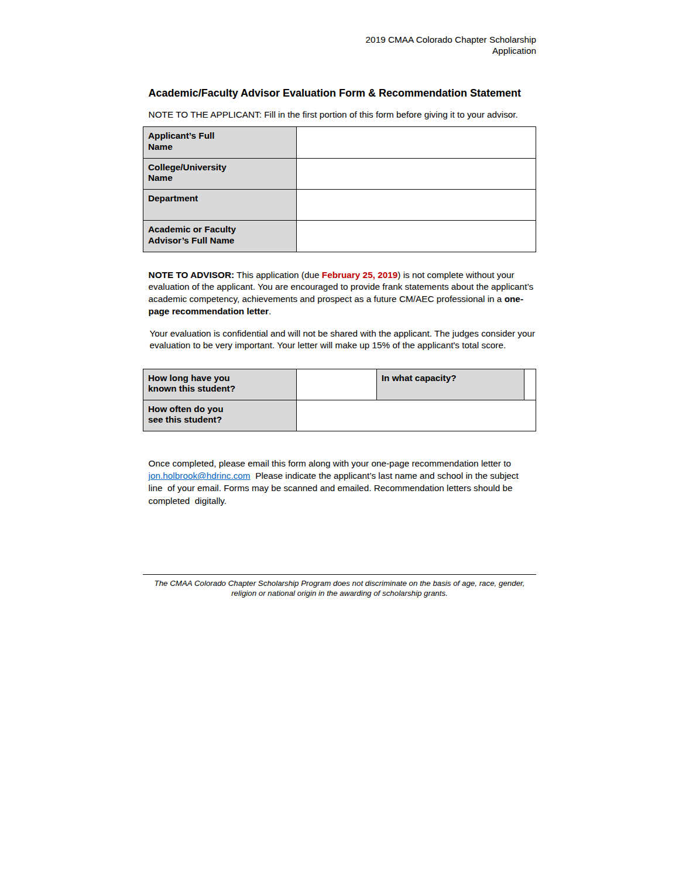2019 CMAA Colorado Chapter Scholarship Application
Academic/Faculty Advisor Evaluation Form & Recommendation Statement
NOTE TO THE APPLICANT: Fill in the first portion of this form before giving it to your advisor.
| Applicant’s Full Name | |
| College/University Name | |
| Department | |
| Academic or Faculty Advisor’s Full Name | |
NOTE TO ADVISOR: This application (due February 25, 2019) is not complete without your evaluation of the applicant. You are encouraged to provide frank statements about the applicant’s academic competency, achievements and prospect as a future CM/AEC professional in a one-page recommendation letter.
Your evaluation is confidential and will not be shared with the applicant. The judges consider your evaluation to be very important. Your letter will make up 15% of the applicant's total score.
| How long have you known this student? | | In what capacity? | |
| How often do you see this student? | |
Once completed, please email this form along with your one-page recommendation letter to jon.holbrook@hdrinc.com Please indicate the applicant’s last name and school in the subject line of your email. Forms may be scanned and emailed. Recommendation letters should be completed digitally.
The CMAA Colorado Chapter Scholarship Program does not discriminate on the basis of age, race, gender, religion or national origin in the awarding of scholarship grants.